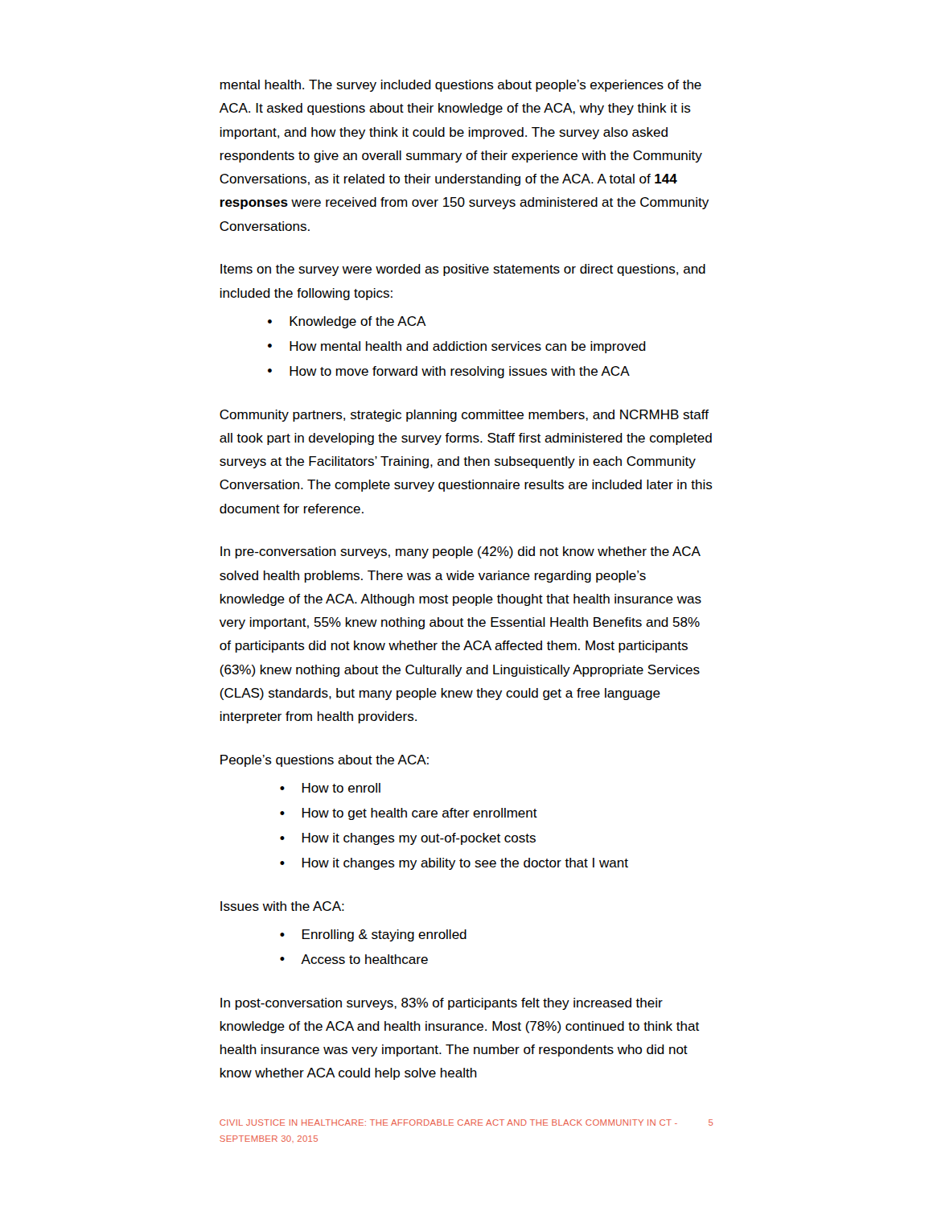mental health. The survey included questions about people’s experiences of the ACA. It asked questions about their knowledge of the ACA, why they think it is important, and how they think it could be improved. The survey also asked respondents to give an overall summary of their experience with the Community Conversations, as it related to their understanding of the ACA. A total of 144 responses were received from over 150 surveys administered at the Community Conversations.
Items on the survey were worded as positive statements or direct questions, and included the following topics:
Knowledge of the ACA
How mental health and addiction services can be improved
How to move forward with resolving issues with the ACA
Community partners, strategic planning committee members, and NCRMHB staff all took part in developing the survey forms. Staff first administered the completed surveys at the Facilitators’ Training, and then subsequently in each Community Conversation. The complete survey questionnaire results are included later in this document for reference.
In pre-conversation surveys, many people (42%) did not know whether the ACA solved health problems. There was a wide variance regarding people’s knowledge of the ACA. Although most people thought that health insurance was very important, 55% knew nothing about the Essential Health Benefits and 58% of participants did not know whether the ACA affected them. Most participants (63%) knew nothing about the Culturally and Linguistically Appropriate Services (CLAS) standards, but many people knew they could get a free language interpreter from health providers.
People’s questions about the ACA:
How to enroll
How to get health care after enrollment
How it changes my out-of-pocket costs
How it changes my ability to see the doctor that I want
Issues with the ACA:
Enrolling & staying enrolled
Access to healthcare
In post-conversation surveys, 83% of participants felt they increased their knowledge of the ACA and health insurance. Most (78%) continued to think that health insurance was very important. The number of respondents who did not know whether ACA could help solve health
Civil Justice in Healthcare: The Affordable Care Act and the Black Community in CT - September 30, 2015 5